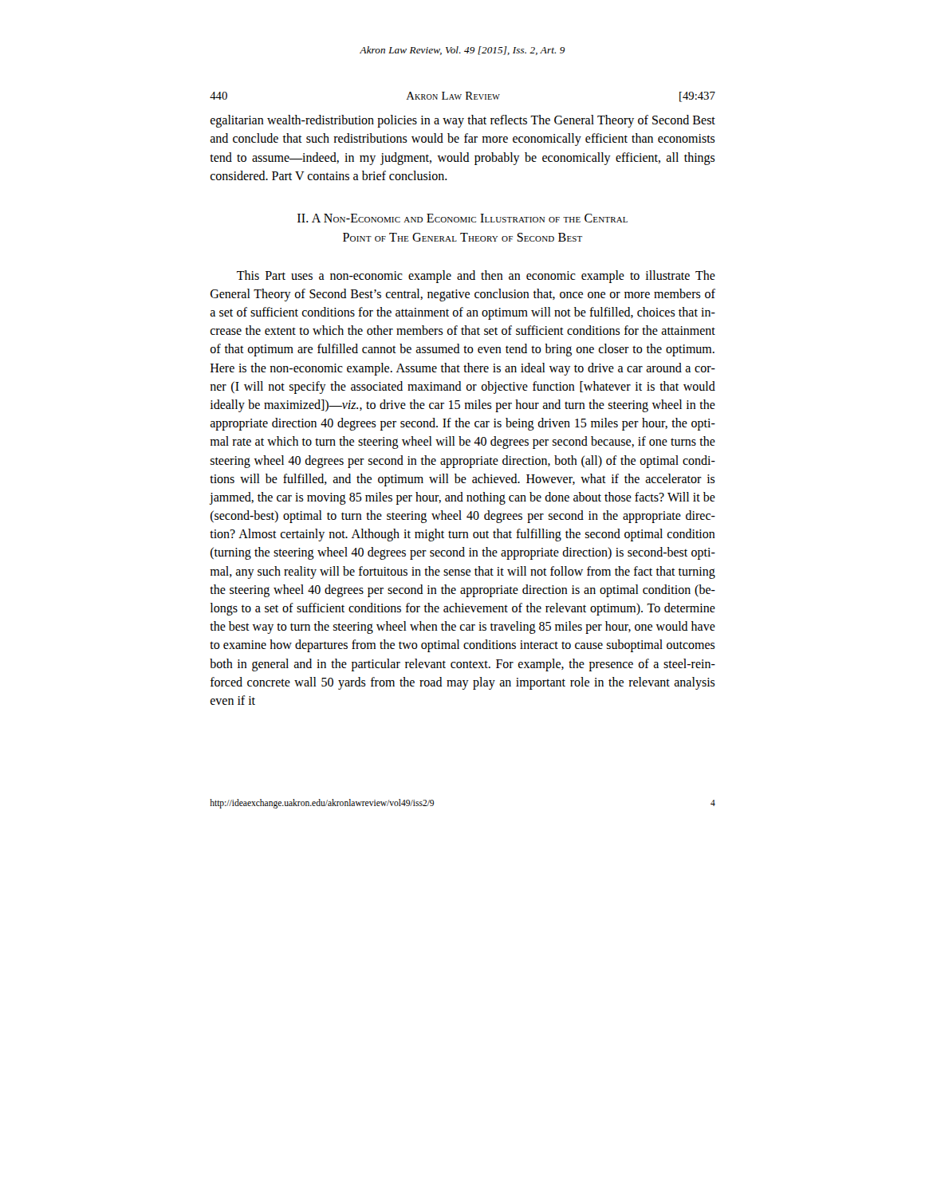Akron Law Review, Vol. 49 [2015], Iss. 2, Art. 9
440 Akron Law Review [49:437
egalitarian wealth-redistribution policies in a way that reflects The General Theory of Second Best and conclude that such redistributions would be far more economically efficient than economists tend to assume—indeed, in my judgment, would probably be economically efficient, all things considered. Part V contains a brief conclusion.
II. A Non-Economic and Economic Illustration of the CentralPoint of The General Theory of Second Best
This Part uses a non-economic example and then an economic example to illustrate The General Theory of Second Best’s central, negative conclusion that, once one or more members of a set of sufficient conditions for the attainment of an optimum will not be fulfilled, choices that increase the extent to which the other members of that set of sufficient conditions for the attainment of that optimum are fulfilled cannot be assumed to even tend to bring one closer to the optimum. Here is the non-economic example. Assume that there is an ideal way to drive a car around a corner (I will not specify the associated maximand or objective function [whatever it is that would ideally be maximized])—viz., to drive the car 15 miles per hour and turn the steering wheel in the appropriate direction 40 degrees per second. If the car is being driven 15 miles per hour, the optimal rate at which to turn the steering wheel will be 40 degrees per second because, if one turns the steering wheel 40 degrees per second in the appropriate direction, both (all) of the optimal conditions will be fulfilled, and the optimum will be achieved. However, what if the accelerator is jammed, the car is moving 85 miles per hour, and nothing can be done about those facts? Will it be (second-best) optimal to turn the steering wheel 40 degrees per second in the appropriate direction? Almost certainly not. Although it might turn out that fulfilling the second optimal condition (turning the steering wheel 40 degrees per second in the appropriate direction) is second-best optimal, any such reality will be fortuitous in the sense that it will not follow from the fact that turning the steering wheel 40 degrees per second in the appropriate direction is an optimal condition (belongs to a set of sufficient conditions for the achievement of the relevant optimum). To determine the best way to turn the steering wheel when the car is traveling 85 miles per hour, one would have to examine how departures from the two optimal conditions interact to cause suboptimal outcomes both in general and in the particular relevant context. For example, the presence of a steel-reinforced concrete wall 50 yards from the road may play an important role in the relevant analysis even if it
http://ideaexchange.uakron.edu/akronlawreview/vol49/iss2/9 4